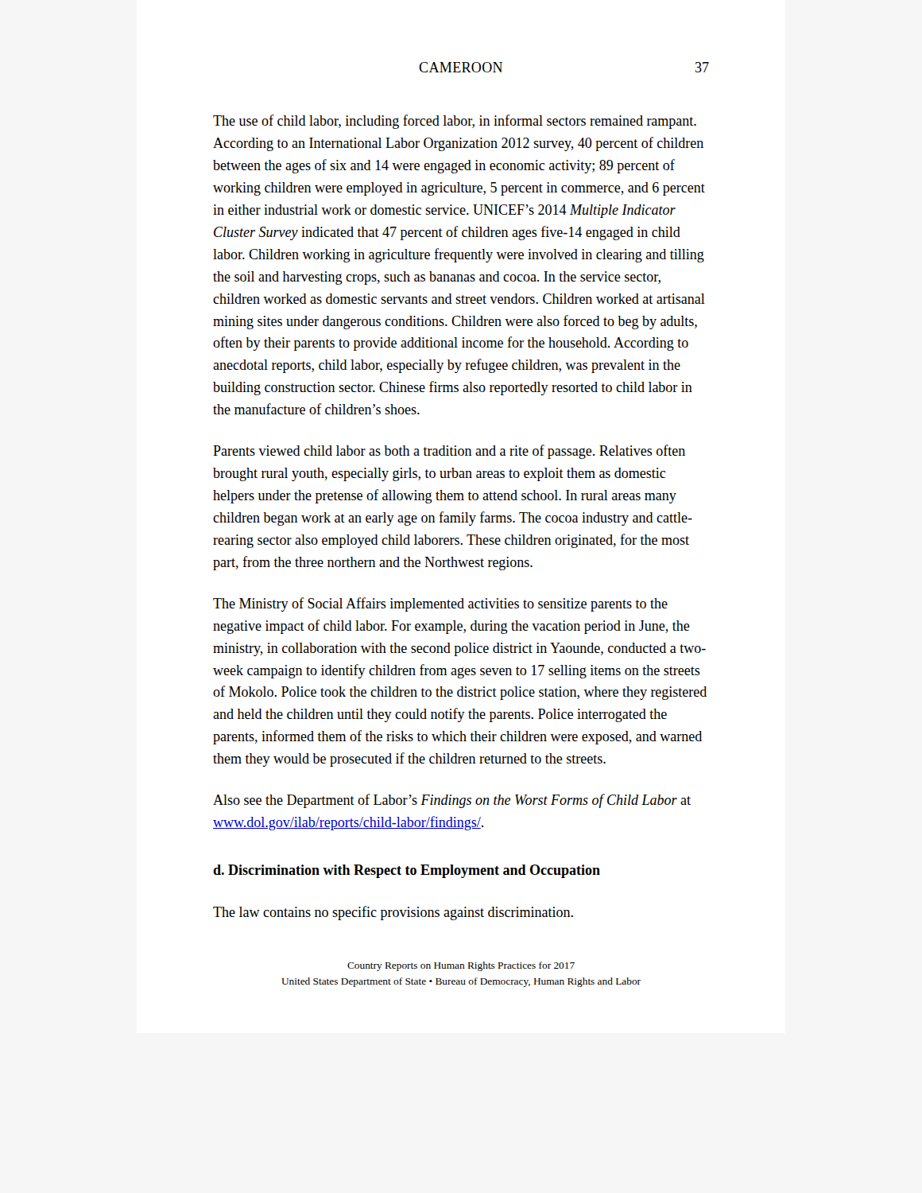CAMEROON 37
The use of child labor, including forced labor, in informal sectors remained rampant. According to an International Labor Organization 2012 survey, 40 percent of children between the ages of six and 14 were engaged in economic activity; 89 percent of working children were employed in agriculture, 5 percent in commerce, and 6 percent in either industrial work or domestic service. UNICEF’s 2014 Multiple Indicator Cluster Survey indicated that 47 percent of children ages five-14 engaged in child labor. Children working in agriculture frequently were involved in clearing and tilling the soil and harvesting crops, such as bananas and cocoa. In the service sector, children worked as domestic servants and street vendors. Children worked at artisanal mining sites under dangerous conditions. Children were also forced to beg by adults, often by their parents to provide additional income for the household. According to anecdotal reports, child labor, especially by refugee children, was prevalent in the building construction sector. Chinese firms also reportedly resorted to child labor in the manufacture of children’s shoes.
Parents viewed child labor as both a tradition and a rite of passage. Relatives often brought rural youth, especially girls, to urban areas to exploit them as domestic helpers under the pretense of allowing them to attend school. In rural areas many children began work at an early age on family farms. The cocoa industry and cattle-rearing sector also employed child laborers. These children originated, for the most part, from the three northern and the Northwest regions.
The Ministry of Social Affairs implemented activities to sensitize parents to the negative impact of child labor. For example, during the vacation period in June, the ministry, in collaboration with the second police district in Yaounde, conducted a two-week campaign to identify children from ages seven to 17 selling items on the streets of Mokolo. Police took the children to the district police station, where they registered and held the children until they could notify the parents. Police interrogated the parents, informed them of the risks to which their children were exposed, and warned them they would be prosecuted if the children returned to the streets.
Also see the Department of Labor’s Findings on the Worst Forms of Child Labor at www.dol.gov/ilab/reports/child-labor/findings/.
d. Discrimination with Respect to Employment and Occupation
The law contains no specific provisions against discrimination.
Country Reports on Human Rights Practices for 2017
United States Department of State • Bureau of Democracy, Human Rights and Labor